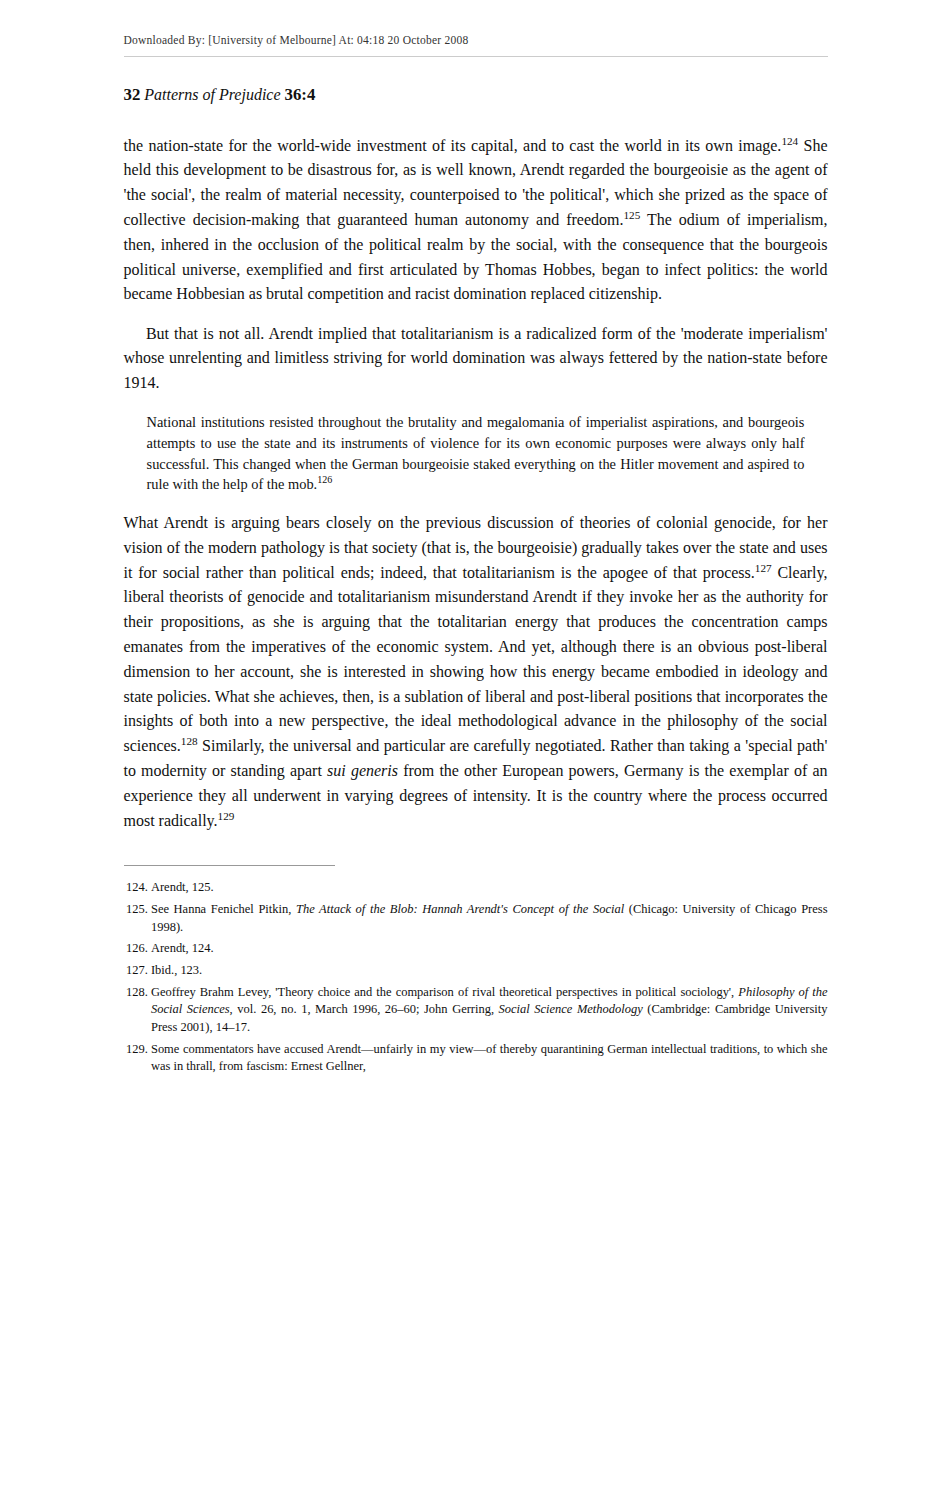Downloaded By: [University of Melbourne] At: 04:18 20 October 2008
32 Patterns of Prejudice 36:4
the nation-state for the world-wide investment of its capital, and to cast the world in its own image.124 She held this development to be disastrous for, as is well known, Arendt regarded the bourgeoisie as the agent of 'the social', the realm of material necessity, counterpoised to 'the political', which she prized as the space of collective decision-making that guaranteed human autonomy and freedom.125 The odium of imperialism, then, inhered in the occlusion of the political realm by the social, with the consequence that the bourgeois political universe, exemplified and first articulated by Thomas Hobbes, began to infect politics: the world became Hobbesian as brutal competition and racist domination replaced citizenship.
But that is not all. Arendt implied that totalitarianism is a radicalized form of the 'moderate imperialism' whose unrelenting and limitless striving for world domination was always fettered by the nation-state before 1914.
National institutions resisted throughout the brutality and megalomania of imperialist aspirations, and bourgeois attempts to use the state and its instruments of violence for its own economic purposes were always only half successful. This changed when the German bourgeoisie staked everything on the Hitler movement and aspired to rule with the help of the mob.126
What Arendt is arguing bears closely on the previous discussion of theories of colonial genocide, for her vision of the modern pathology is that society (that is, the bourgeoisie) gradually takes over the state and uses it for social rather than political ends; indeed, that totalitarianism is the apogee of that process.127 Clearly, liberal theorists of genocide and totalitarianism misunderstand Arendt if they invoke her as the authority for their propositions, as she is arguing that the totalitarian energy that produces the concentration camps emanates from the imperatives of the economic system. And yet, although there is an obvious post-liberal dimension to her account, she is interested in showing how this energy became embodied in ideology and state policies. What she achieves, then, is a sublation of liberal and post-liberal positions that incorporates the insights of both into a new perspective, the ideal methodological advance in the philosophy of the social sciences.128 Similarly, the universal and particular are carefully negotiated. Rather than taking a 'special path' to modernity or standing apart sui generis from the other European powers, Germany is the exemplar of an experience they all underwent in varying degrees of intensity. It is the country where the process occurred most radically.129
Arendt, 125.
See Hanna Fenichel Pitkin, The Attack of the Blob: Hannah Arendt's Concept of the Social (Chicago: University of Chicago Press 1998).
Arendt, 124.
Ibid., 123.
Geoffrey Brahm Levey, 'Theory choice and the comparison of rival theoretical perspectives in political sociology', Philosophy of the Social Sciences, vol. 26, no. 1, March 1996, 26–60; John Gerring, Social Science Methodology (Cambridge: Cambridge University Press 2001), 14–17.
Some commentators have accused Arendt—unfairly in my view—of thereby quarantining German intellectual traditions, to which she was in thrall, from fascism: Ernest Gellner,